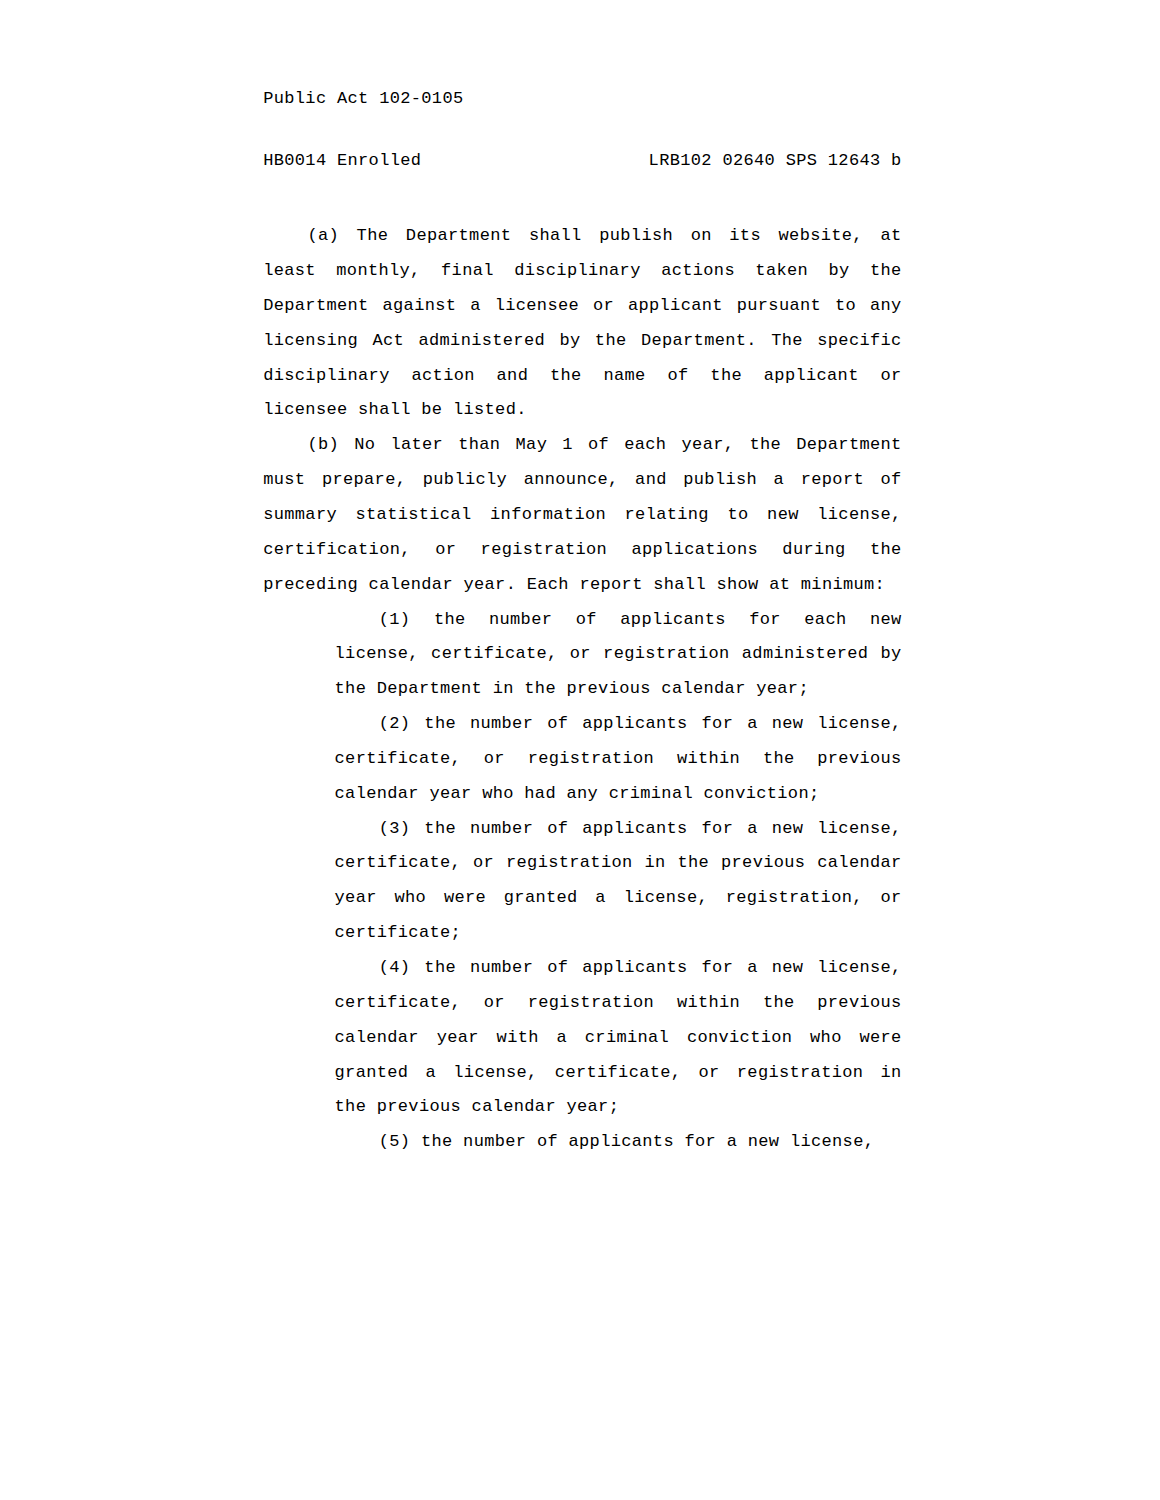Public Act 102-0105
HB0014 Enrolled LRB102 02640 SPS 12643 b
(a) The Department shall publish on its website, at least monthly, final disciplinary actions taken by the Department against a licensee or applicant pursuant to any licensing Act administered by the Department. The specific disciplinary action and the name of the applicant or licensee shall be listed.
(b) No later than May 1 of each year, the Department must prepare, publicly announce, and publish a report of summary statistical information relating to new license, certification, or registration applications during the preceding calendar year. Each report shall show at minimum:
(1) the number of applicants for each new license, certificate, or registration administered by the Department in the previous calendar year;
(2) the number of applicants for a new license, certificate, or registration within the previous calendar year who had any criminal conviction;
(3) the number of applicants for a new license, certificate, or registration in the previous calendar year who were granted a license, registration, or certificate;
(4) the number of applicants for a new license, certificate, or registration within the previous calendar year with a criminal conviction who were granted a license, certificate, or registration in the previous calendar year;
(5) the number of applicants for a new license,